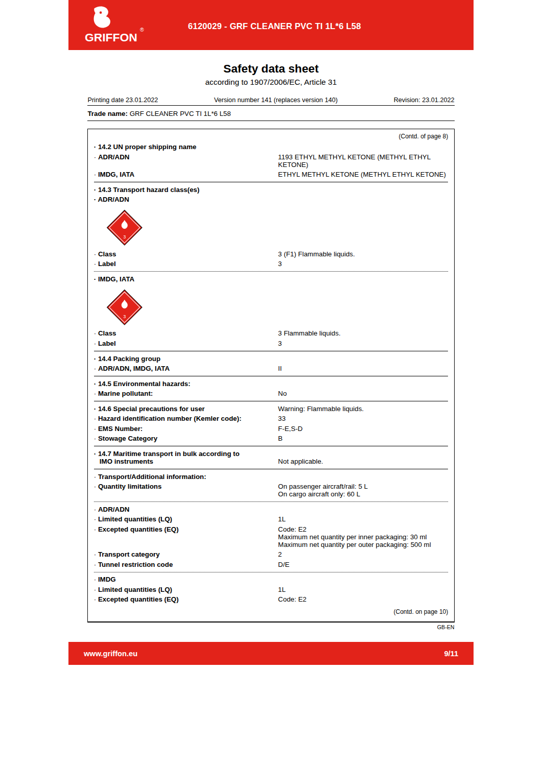GRIFFON ®
6120029 - GRF CLEANER PVC TI 1L*6 L58
Safety data sheet
according to 1907/2006/EC, Article 31
Printing date 23.01.2022
Version number 141 (replaces version 140)
Revision: 23.01.2022
Trade name: GRF CLEANER PVC TI 1L*6 L58
(Contd. of page 8)
| · 14.2 UN proper shipping name | |
| · ADR/ADN | 1193 ETHYL METHYL KETONE (METHYL ETHYL KETONE) |
| · IMDG, IATA | ETHYL METHYL KETONE (METHYL ETHYL KETONE) |
| · 14.3 Transport hazard class(es) | |
| · ADR/ADN | |
3
| · Class | 3 (F1) Flammable liquids. |
| · Label | 3 |
| · IMDG, IATA | |
3
| · Class | 3 Flammable liquids. |
| · Label | 3 |
| · 14.4 Packing group | |
| · ADR/ADN, IMDG, IATA | II |
| · 14.5 Environmental hazards: | |
| · Marine pollutant: | No |
| · 14.6 Special precautions for user | Warning: Flammable liquids. |
| · Hazard identification number (Kemler code): | 33 |
| · EMS Number: | F-E,S-D |
| · Stowage Category | B |
| · 14.7 Maritime transport in bulk according to IMO instruments | Not applicable. |
| · Transport/Additional information: | |
| · Quantity limitations | On passenger aircraft/rail: 5 L On cargo aircraft only: 60 L |
| · ADR/ADN | |
| · Limited quantities (LQ) | 1L |
| · Excepted quantities (EQ) | Code: E2 Maximum net quantity per inner packaging: 30 ml Maximum net quantity per outer packaging: 500 ml |
| · Transport category | 2 |
| · Tunnel restriction code | D/E |
| · IMDG | |
| · Limited quantities (LQ) | 1L |
| · Excepted quantities (EQ) | Code: E2 |
(Contd. on page 10)
GB-EN
www.griffon.eu
9/11